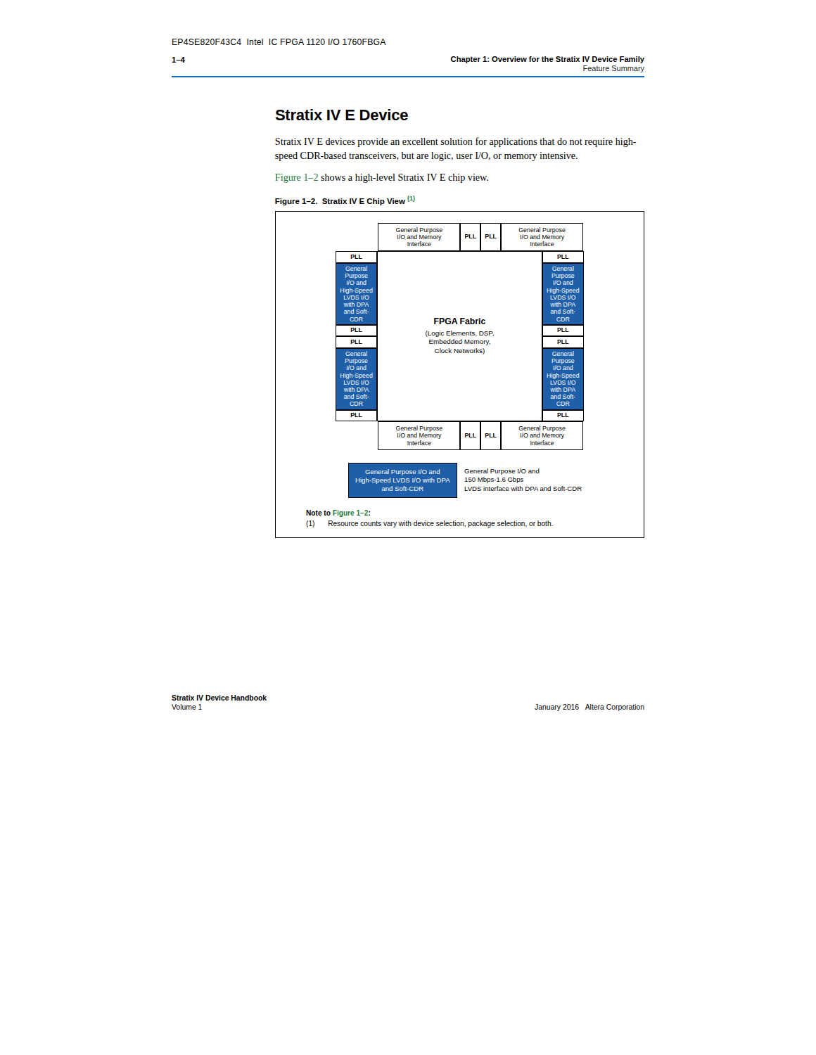EP4SE820F43C4 Intel IC FPGA 1120 I/O 1760FBGA
1–4
Chapter 1: Overview for the Stratix IV Device Family
Feature Summary
Stratix IV E Device
Stratix IV E devices provide an excellent solution for applications that do not require high-speed CDR-based transceivers, but are logic, user I/O, or memory intensive.
Figure 1–2 shows a high-level Stratix IV E chip view.
Figure 1–2. Stratix IV E Chip View (1)
General Purpose
I/O and Memory
Interface
PLL
PLL
General Purpose
I/O and Memory
Interface
PLL
General
Purpose
I/O and
High-Speed
LVDS I/O
with DPA
and Soft-CDR
PLL
PLL
General
Purpose
I/O and
High-Speed
LVDS I/O
with DPA
and Soft-CDR
PLL
FPGA Fabric
(Logic Elements, DSP,
Embedded Memory,
Clock Networks)
PLL
General
Purpose
I/O and
High-Speed
LVDS I/O
with DPA
and Soft-CDR
PLL
PLL
General
Purpose
I/O and
High-Speed
LVDS I/O
with DPA
and Soft-CDR
PLL
General Purpose
I/O and Memory
Interface
PLL
PLL
General Purpose
I/O and Memory
Interface
General Purpose I/O and
High-Speed LVDS I/O with DPA
and Soft-CDR
General Purpose I/O and
150 Mbps-1.6 Gbps
LVDS interface with DPA and Soft-CDR
Note to Figure 1–2:
(1) Resource counts vary with device selection, package selection, or both.
Stratix IV Device Handbook
Volume 1
January 2016 Altera Corporation